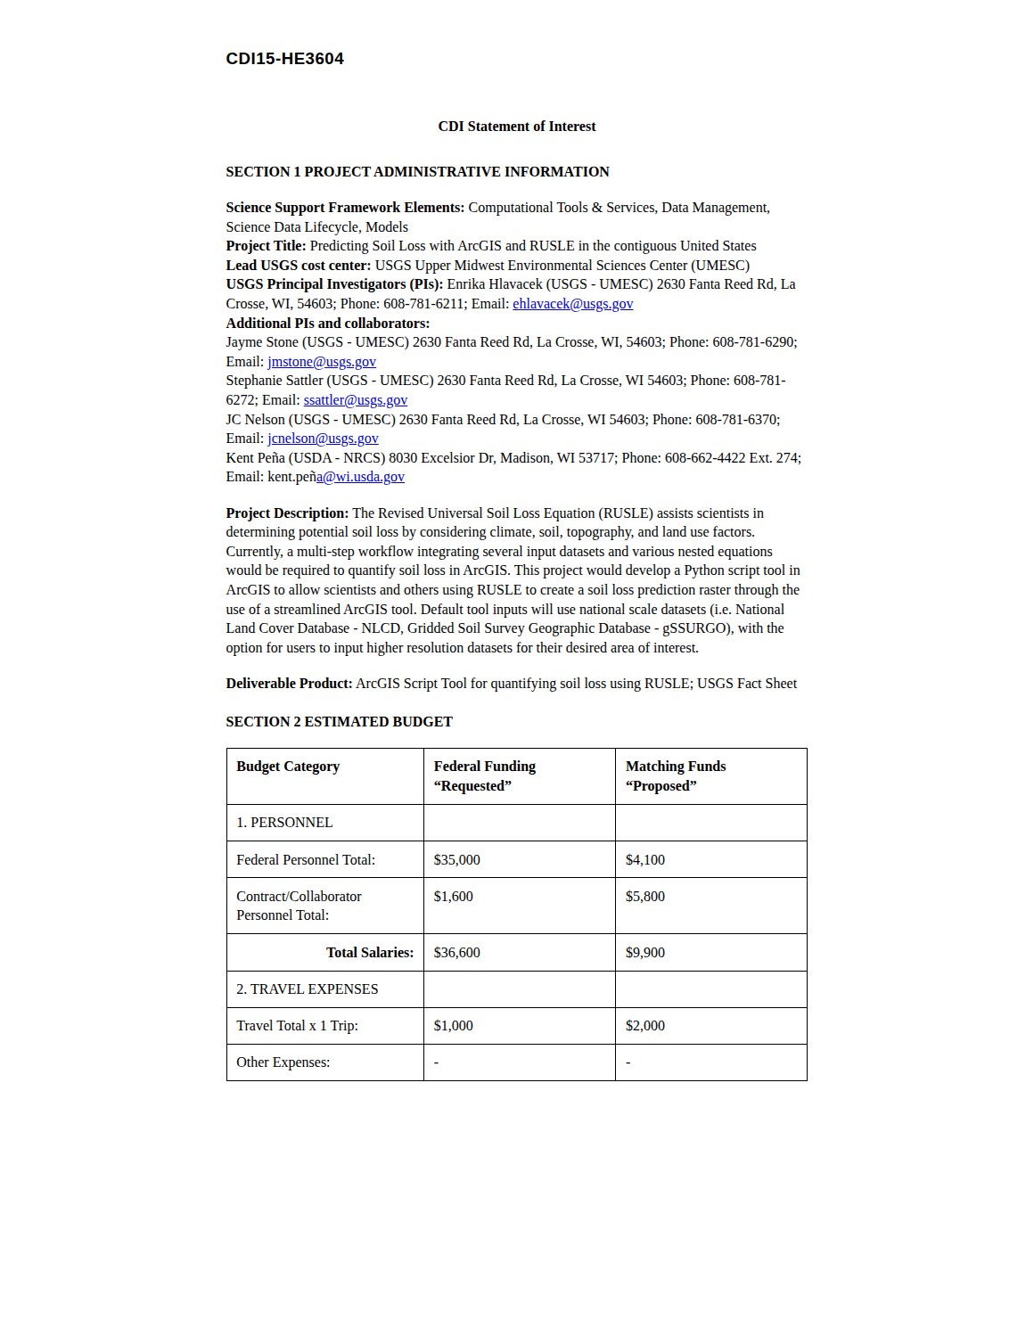CDI15-HE3604
CDI Statement of Interest
SECTION 1 PROJECT ADMINISTRATIVE INFORMATION
Science Support Framework Elements: Computational Tools & Services, Data Management, Science Data Lifecycle, Models
Project Title: Predicting Soil Loss with ArcGIS and RUSLE in the contiguous United States
Lead USGS cost center: USGS Upper Midwest Environmental Sciences Center (UMESC)
USGS Principal Investigators (PIs): Enrika Hlavacek (USGS - UMESC) 2630 Fanta Reed Rd, La Crosse, WI, 54603; Phone: 608-781-6211; Email: ehlavacek@usgs.gov
Additional PIs and collaborators:
Jayme Stone (USGS - UMESC) 2630 Fanta Reed Rd, La Crosse, WI, 54603; Phone: 608-781-6290; Email: jmstone@usgs.gov
Stephanie Sattler (USGS - UMESC) 2630 Fanta Reed Rd, La Crosse, WI 54603; Phone: 608-781-6272; Email: ssattler@usgs.gov
JC Nelson (USGS - UMESC) 2630 Fanta Reed Rd, La Crosse, WI 54603; Phone: 608-781-6370; Email: jcnelson@usgs.gov
Kent Peña (USDA - NRCS) 8030 Excelsior Dr, Madison, WI 53717; Phone: 608-662-4422 Ext. 274; Email: kent.peña@wi.usda.gov
Project Description: The Revised Universal Soil Loss Equation (RUSLE) assists scientists in determining potential soil loss by considering climate, soil, topography, and land use factors. Currently, a multi-step workflow integrating several input datasets and various nested equations would be required to quantify soil loss in ArcGIS. This project would develop a Python script tool in ArcGIS to allow scientists and others using RUSLE to create a soil loss prediction raster through the use of a streamlined ArcGIS tool. Default tool inputs will use national scale datasets (i.e. National Land Cover Database - NLCD, Gridded Soil Survey Geographic Database - gSSURGO), with the option for users to input higher resolution datasets for their desired area of interest.
Deliverable Product: ArcGIS Script Tool for quantifying soil loss using RUSLE; USGS Fact Sheet
SECTION 2 ESTIMATED BUDGET
| Budget Category | Federal Funding “Requested” | Matching Funds “Proposed” |
| --- | --- | --- |
| 1. PERSONNEL | | |
| Federal Personnel Total: | $35,000 | $4,100 |
| Contract/Collaborator Personnel Total: | $1,600 | $5,800 |
| Total Salaries: | $36,600 | $9,900 |
| 2. TRAVEL EXPENSES | | |
| Travel Total x 1 Trip: | $1,000 | $2,000 |
| Other Expenses: | - | - |